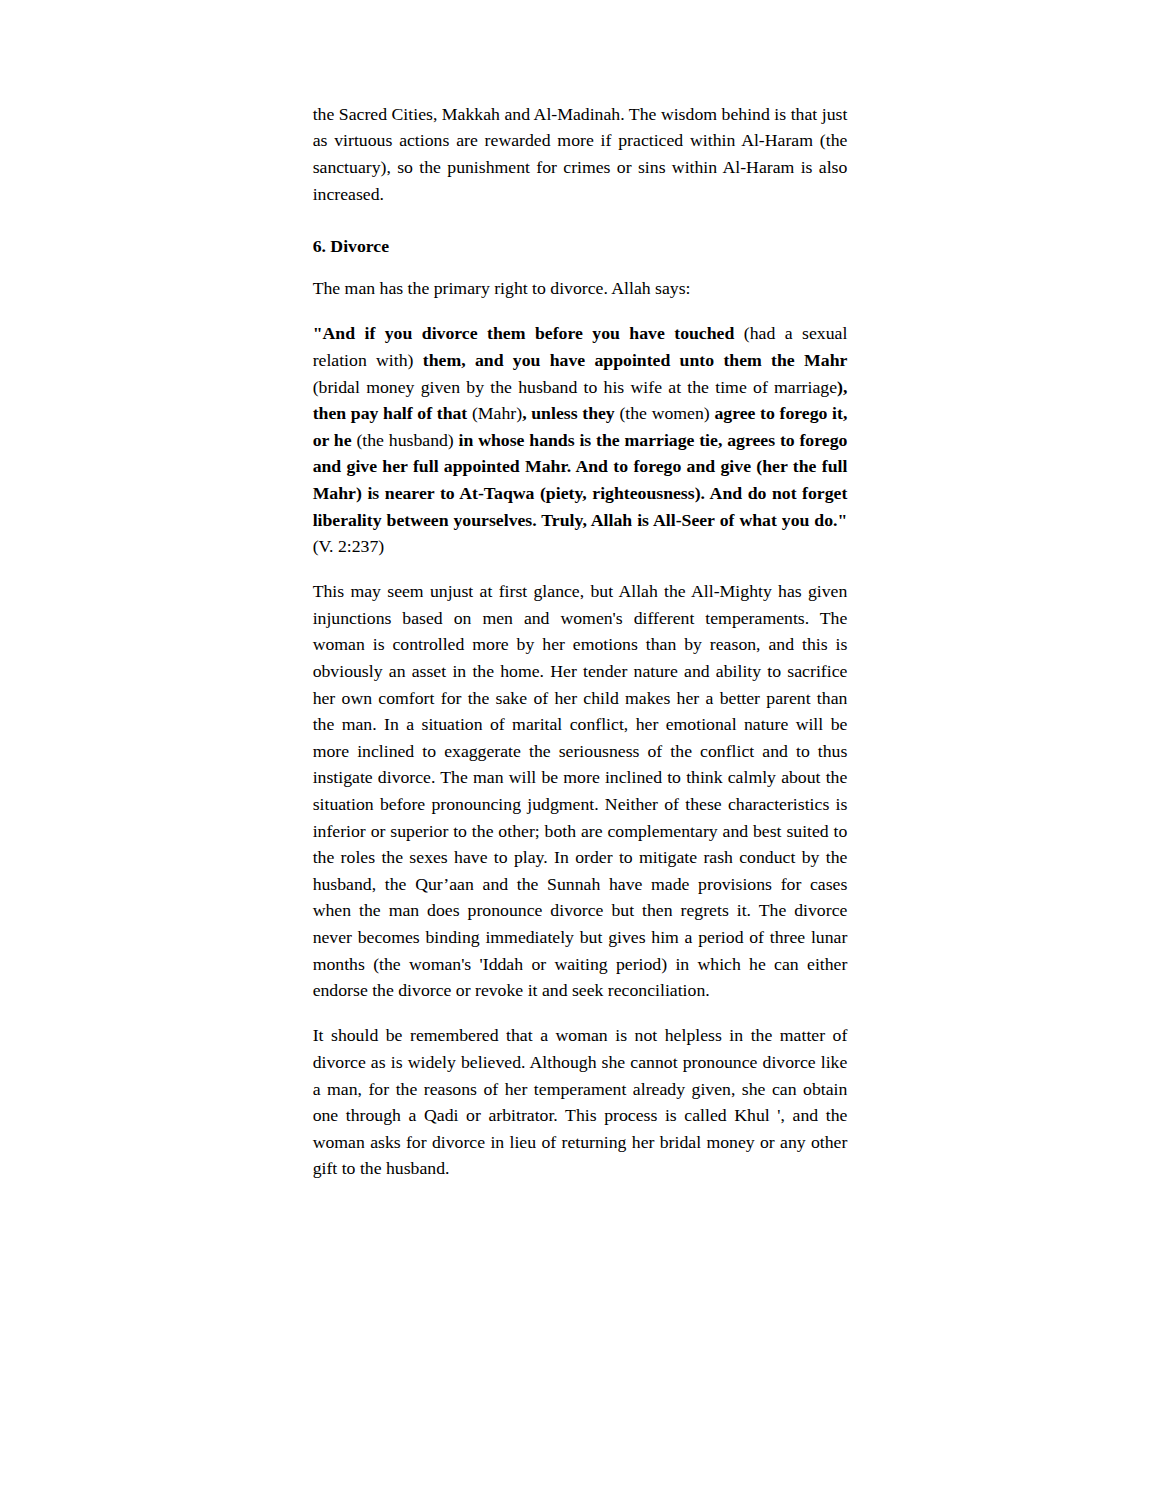the Sacred Cities, Makkah and Al-Madinah. The wisdom behind is that just as virtuous actions are rewarded more if practiced within Al-Haram (the sanctuary), so the punishment for crimes or sins within Al-Haram is also increased.
6. Divorce
The man has the primary right to divorce. Allah says:
"And if you divorce them before you have touched (had a sexual relation with) them, and you have appointed unto them the Mahr (bridal money given by the husband to his wife at the time of marriage), then pay half of that (Mahr), unless they (the women) agree to forego it, or he (the husband) in whose hands is the marriage tie, agrees to forego and give her full appointed Mahr. And to forego and give (her the full Mahr) is nearer to At-Taqwa (piety, righteousness). And do not forget liberality between yourselves. Truly, Allah is All-Seer of what you do." (V. 2:237)
This may seem unjust at first glance, but Allah the All-Mighty has given injunctions based on men and women's different temperaments. The woman is controlled more by her emotions than by reason, and this is obviously an asset in the home. Her tender nature and ability to sacrifice her own comfort for the sake of her child makes her a better parent than the man. In a situation of marital conflict, her emotional nature will be more inclined to exaggerate the seriousness of the conflict and to thus instigate divorce. The man will be more inclined to think calmly about the situation before pronouncing judgment. Neither of these characteristics is inferior or superior to the other; both are complementary and best suited to the roles the sexes have to play. In order to mitigate rash conduct by the husband, the Qur’aan and the Sunnah have made provisions for cases when the man does pronounce divorce but then regrets it. The divorce never becomes binding immediately but gives him a period of three lunar months (the woman's 'Iddah or waiting period) in which he can either endorse the divorce or revoke it and seek reconciliation.
It should be remembered that a woman is not helpless in the matter of divorce as is widely believed. Although she cannot pronounce divorce like a man, for the reasons of her temperament already given, she can obtain one through a Qadi or arbitrator. This process is called Khul ', and the woman asks for divorce in lieu of returning her bridal money or any other gift to the husband.